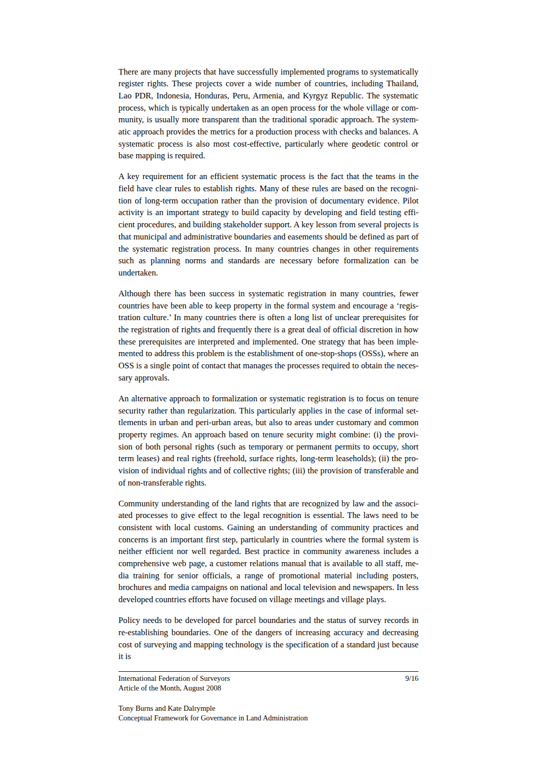There are many projects that have successfully implemented programs to systematically register rights. These projects cover a wide number of countries, including Thailand, Lao PDR, Indonesia, Honduras, Peru, Armenia, and Kyrgyz Republic. The systematic process, which is typically undertaken as an open process for the whole village or community, is usually more transparent than the traditional sporadic approach. The systematic approach provides the metrics for a production process with checks and balances. A systematic process is also most cost-effective, particularly where geodetic control or base mapping is required.
A key requirement for an efficient systematic process is the fact that the teams in the field have clear rules to establish rights. Many of these rules are based on the recognition of long-term occupation rather than the provision of documentary evidence. Pilot activity is an important strategy to build capacity by developing and field testing efficient procedures, and building stakeholder support. A key lesson from several projects is that municipal and administrative boundaries and easements should be defined as part of the systematic registration process. In many countries changes in other requirements such as planning norms and standards are necessary before formalization can be undertaken.
Although there has been success in systematic registration in many countries, fewer countries have been able to keep property in the formal system and encourage a ‘registration culture.’ In many countries there is often a long list of unclear prerequisites for the registration of rights and frequently there is a great deal of official discretion in how these prerequisites are interpreted and implemented. One strategy that has been implemented to address this problem is the establishment of one-stop-shops (OSSs), where an OSS is a single point of contact that manages the processes required to obtain the necessary approvals.
An alternative approach to formalization or systematic registration is to focus on tenure security rather than regularization. This particularly applies in the case of informal settlements in urban and peri-urban areas, but also to areas under customary and common property regimes. An approach based on tenure security might combine: (i) the provision of both personal rights (such as temporary or permanent permits to occupy, short term leases) and real rights (freehold, surface rights, long-term leaseholds); (ii) the provision of individual rights and of collective rights; (iii) the provision of transferable and of non-transferable rights.
Community understanding of the land rights that are recognized by law and the associated processes to give effect to the legal recognition is essential. The laws need to be consistent with local customs. Gaining an understanding of community practices and concerns is an important first step, particularly in countries where the formal system is neither efficient nor well regarded. Best practice in community awareness includes a comprehensive web page, a customer relations manual that is available to all staff, media training for senior officials, a range of promotional material including posters, brochures and media campaigns on national and local television and newspapers. In less developed countries efforts have focused on village meetings and village plays.
Policy needs to be developed for parcel boundaries and the status of survey records in re-establishing boundaries. One of the dangers of increasing accuracy and decreasing cost of surveying and mapping technology is the specification of a standard just because it is
International Federation of Surveyors
Article of the Month, August 2008
9/16
Tony Burns and Kate Dalrymple
Conceptual Framework for Governance in Land Administration